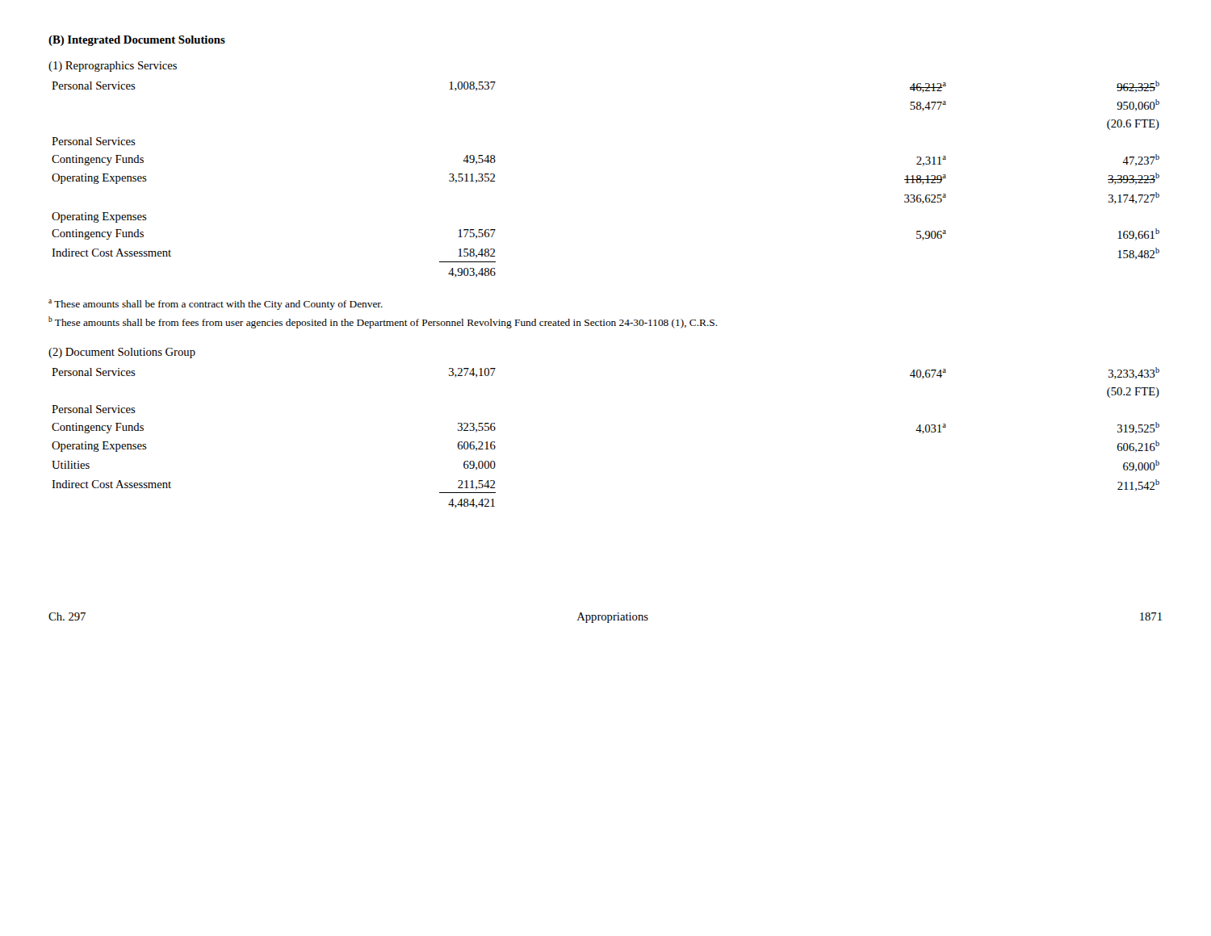(B) Integrated Document Solutions
(1) Reprographics Services
| Personal Services | 1,008,537 | | 46,212 a | 962,325 b |
| | | | 58,477 a | 950,060 b |
| | | | | (20.6 FTE) |
| Personal Services | | | | |
| Contingency Funds | 49,548 | | 2,311 a | 47,237 b |
| Operating Expenses | 3,511,352 | | 118,129 a | 3,393,223 b |
| | | | 336,625 a | 3,174,727 b |
| Operating Expenses | | | | |
| Contingency Funds | 175,567 | | 5,906 a | 169,661 b |
| Indirect Cost Assessment | 158,482 | | | 158,482 b |
| | 4,903,486 | | | |
a These amounts shall be from a contract with the City and County of Denver.
b These amounts shall be from fees from user agencies deposited in the Department of Personnel Revolving Fund created in Section 24-30-1108 (1), C.R.S.
(2) Document Solutions Group
| Personal Services | 3,274,107 | | 40,674 a | 3,233,433 b |
| | | | | (50.2 FTE) |
| Personal Services | | | | |
| Contingency Funds | 323,556 | | 4,031 a | 319,525 b |
| Operating Expenses | 606,216 | | | 606,216 b |
| Utilities | 69,000 | | | 69,000 b |
| Indirect Cost Assessment | 211,542 | | | 211,542 b |
| | 4,484,421 | | | |
Ch. 297
Appropriations
1871